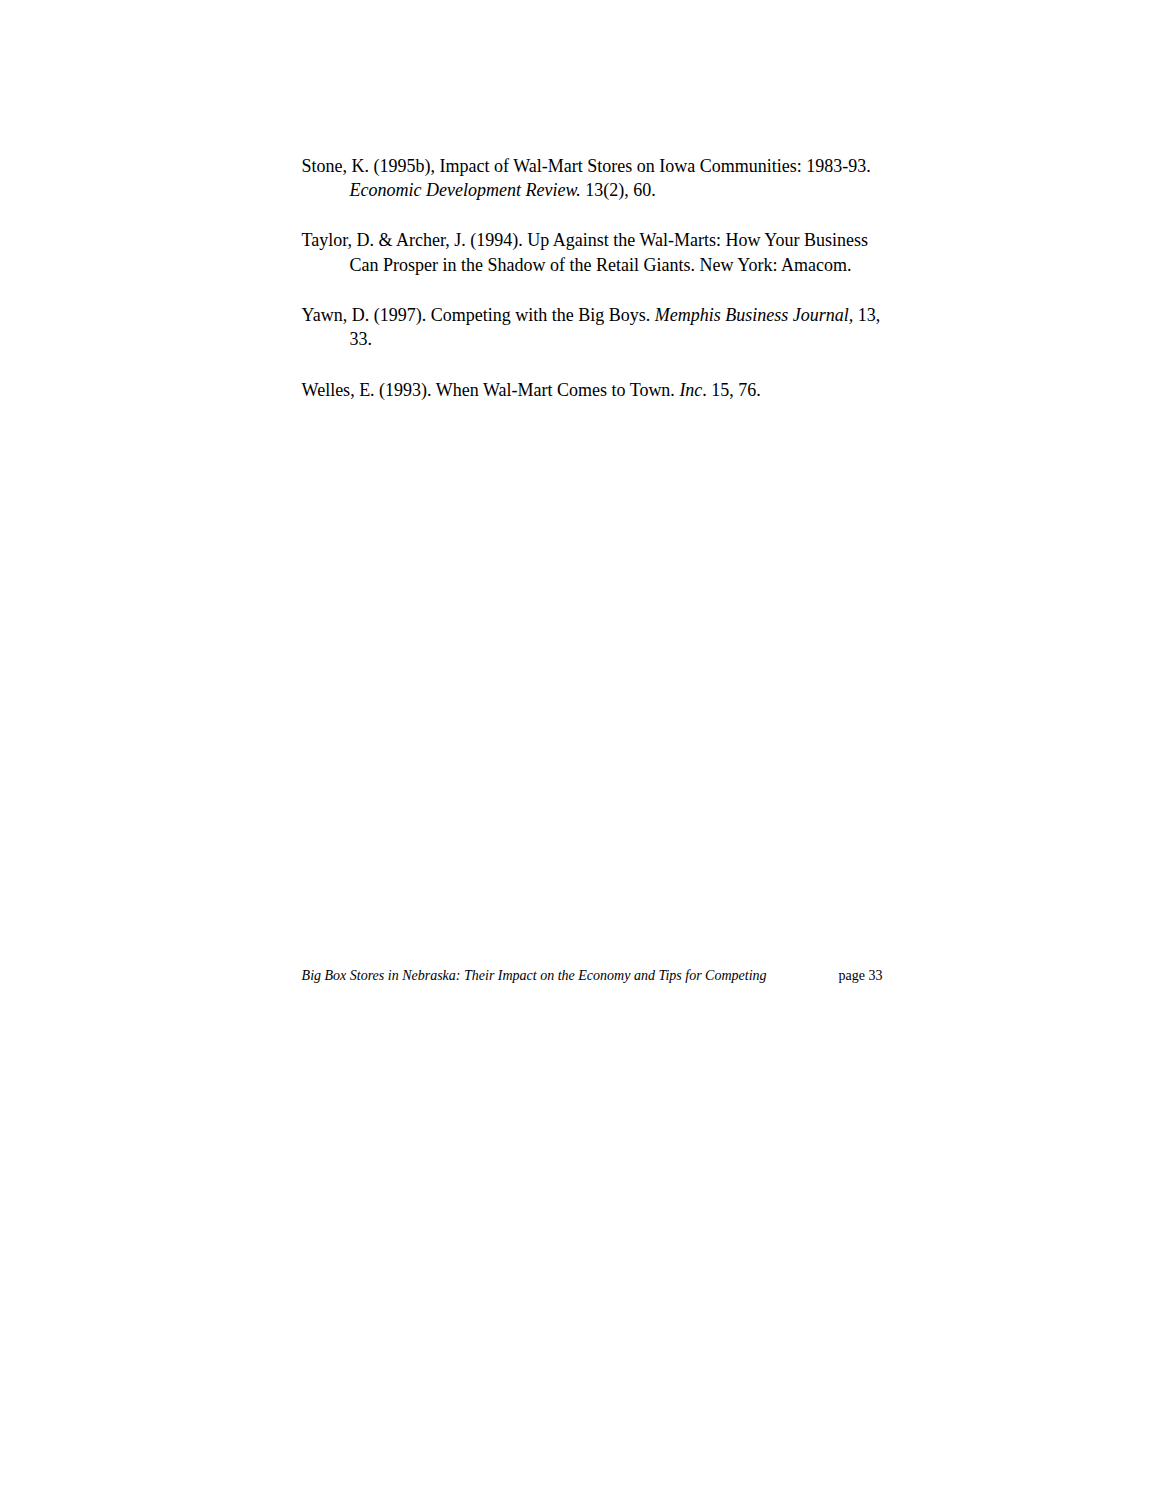Stone, K. (1995b), Impact of Wal-Mart Stores on Iowa Communities: 1983-93. Economic Development Review. 13(2), 60.
Taylor, D. & Archer, J. (1994). Up Against the Wal-Marts: How Your Business Can Prosper in the Shadow of the Retail Giants. New York: Amacom.
Yawn, D. (1997). Competing with the Big Boys. Memphis Business Journal, 13, 33.
Welles, E. (1993). When Wal-Mart Comes to Town. Inc. 15, 76.
Big Box Stores in Nebraska: Their Impact on the Economy and Tips for Competing page 33